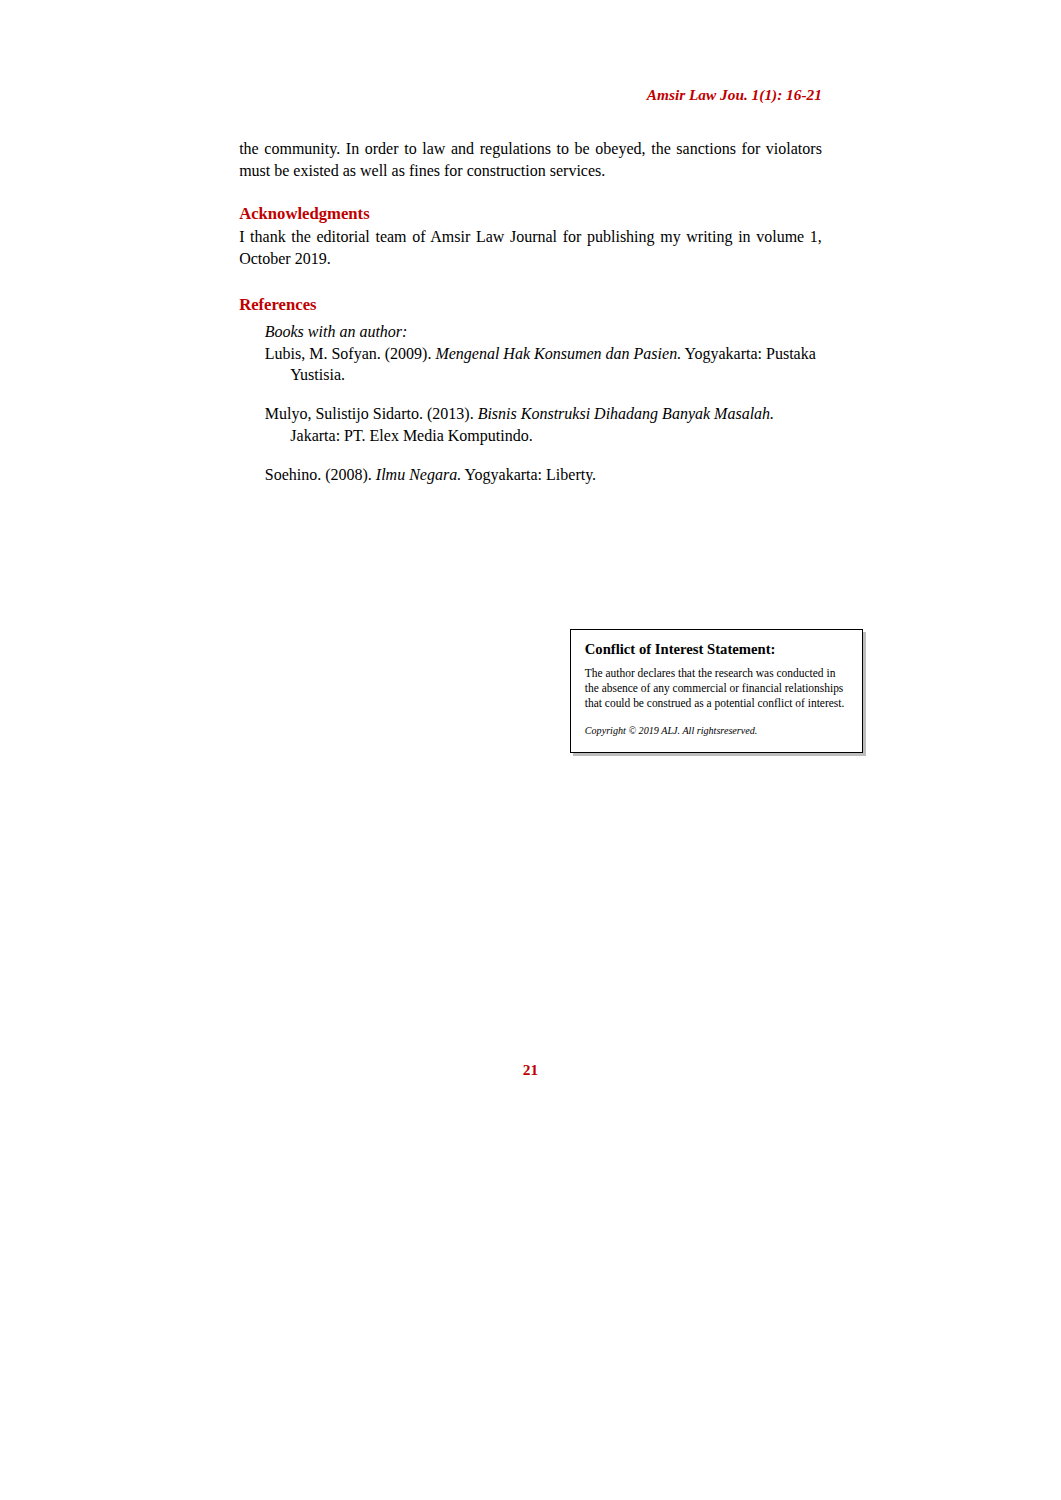Amsir Law Jou. 1(1): 16-21
the community. In order to law and regulations to be obeyed, the sanctions for violators must be existed as well as fines for construction services.
Acknowledgments
I thank the editorial team of Amsir Law Journal for publishing my writing in volume 1, October 2019.
References
Books with an author:
Lubis, M. Sofyan. (2009). Mengenal Hak Konsumen dan Pasien. Yogyakarta: Pustaka Yustisia.
Mulyo, Sulistijo Sidarto. (2013). Bisnis Konstruksi Dihadang Banyak Masalah. Jakarta: PT. Elex Media Komputindo.
Soehino. (2008). Ilmu Negara. Yogyakarta: Liberty.
Conflict of Interest Statement:
The author declares that the research was conducted in the absence of any commercial or financial relationships that could be construed as a potential conflict of interest.
Copyright © 2019 ALJ. All rightsreserved.
21